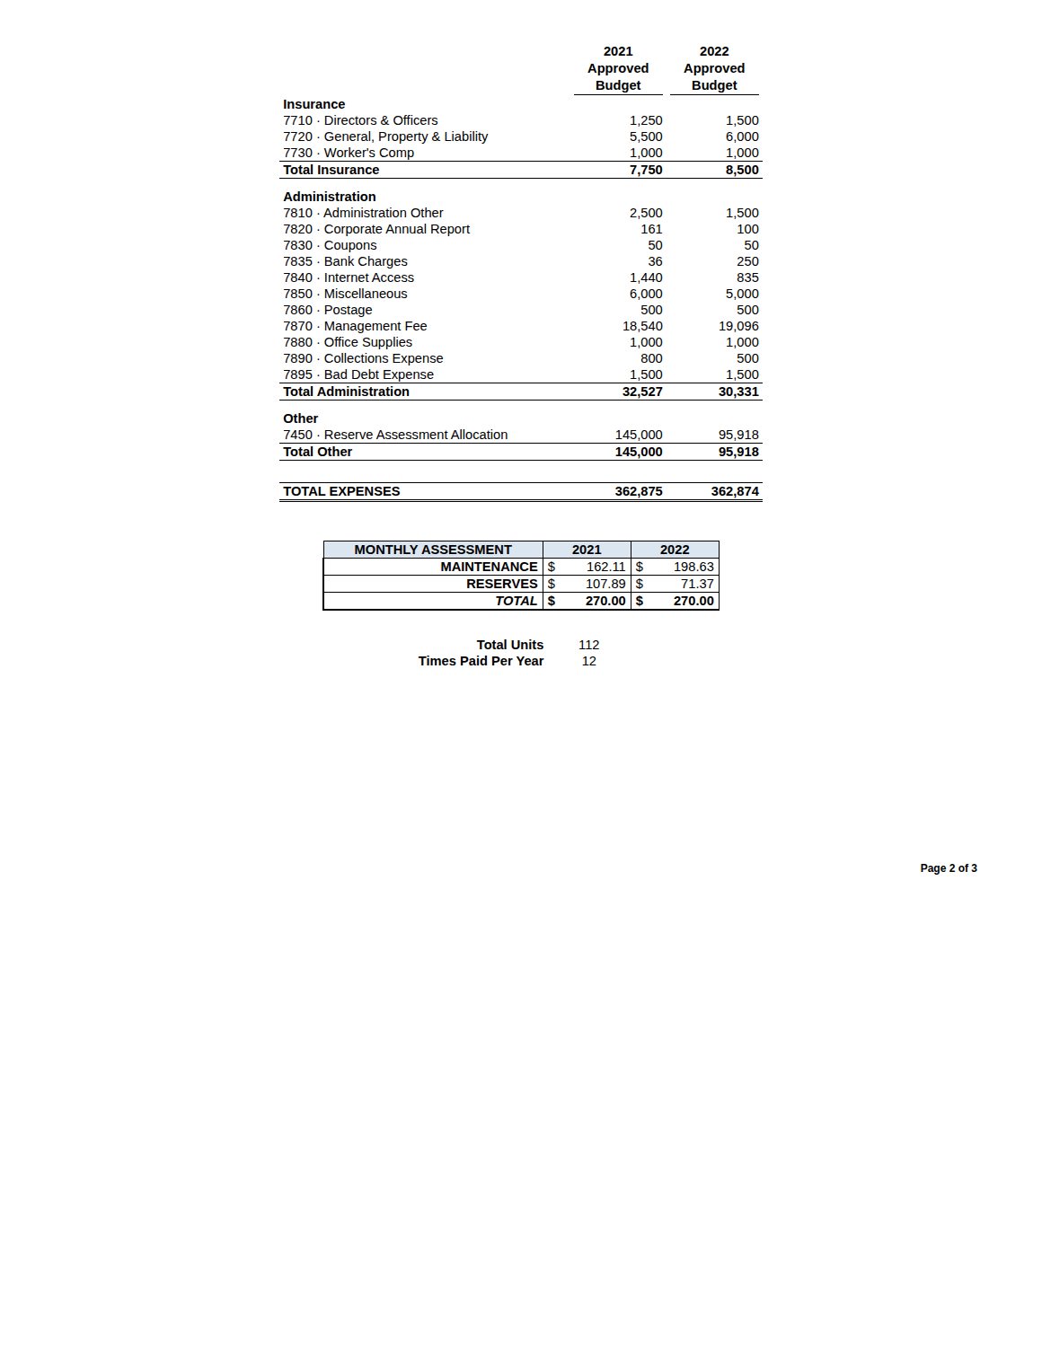| | 2021 | 2022 |
| --- | --- | --- |
| | Approved | Approved |
| | Budget | Budget |
| Insurance | | |
| 7710 · Directors & Officers | 1,250 | 1,500 |
| 7720 · General, Property & Liability | 5,500 | 6,000 |
| 7730 · Worker's Comp | 1,000 | 1,000 |
| Total Insurance | 7,750 | 8,500 |
| Administration | | |
| 7810 · Administration Other | 2,500 | 1,500 |
| 7820 · Corporate Annual Report | 161 | 100 |
| 7830 · Coupons | 50 | 50 |
| 7835 · Bank Charges | 36 | 250 |
| 7840 · Internet Access | 1,440 | 835 |
| 7850 · Miscellaneous | 6,000 | 5,000 |
| 7860 · Postage | 500 | 500 |
| 7870 · Management Fee | 18,540 | 19,096 |
| 7880 · Office Supplies | 1,000 | 1,000 |
| 7890 · Collections Expense | 800 | 500 |
| 7895 · Bad Debt Expense | 1,500 | 1,500 |
| Total Administration | 32,527 | 30,331 |
| Other | | |
| 7450 · Reserve Assessment Allocation | 145,000 | 95,918 |
| Total Other | 145,000 | 95,918 |
| TOTAL EXPENSES | 362,875 | 362,874 |
| MONTHLY ASSESSMENT | 2021 | 2022 |
| --- | --- | --- |
| MAINTENANCE | $ | 162.11 | $ | 198.63 |
| RESERVES | $ | 107.89 | $ | 71.37 |
| TOTAL | $ | 270.00 | $ | 270.00 |
| Total Units | 112 |
| Times Paid Per Year | 12 |
Page 2 of 3